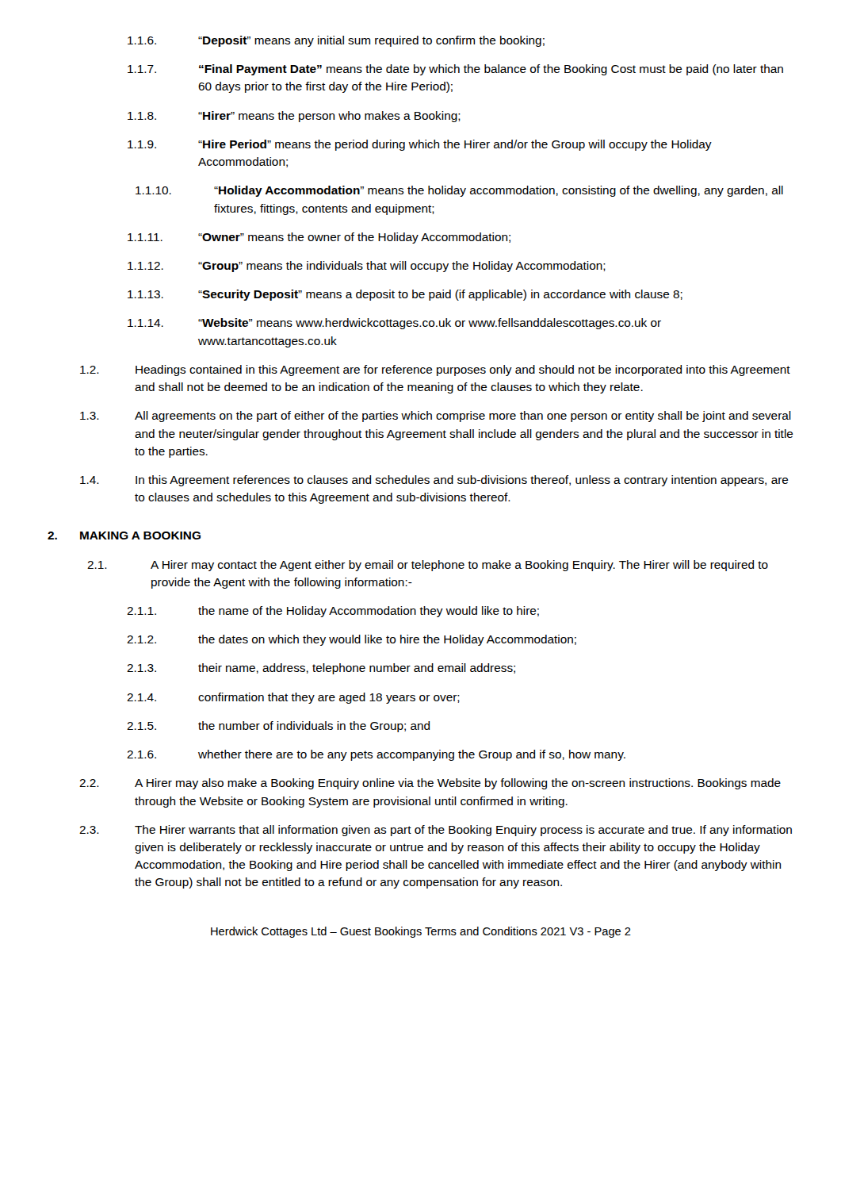1.1.6. “Deposit” means any initial sum required to confirm the booking;
1.1.7. “Final Payment Date” means the date by which the balance of the Booking Cost must be paid (no later than 60 days prior to the first day of the Hire Period);
1.1.8. “Hirer” means the person who makes a Booking;
1.1.9. “Hire Period” means the period during which the Hirer and/or the Group will occupy the Holiday Accommodation;
1.1.10. “Holiday Accommodation” means the holiday accommodation, consisting of the dwelling, any garden, all fixtures, fittings, contents and equipment;
1.1.11. “Owner” means the owner of the Holiday Accommodation;
1.1.12. “Group” means the individuals that will occupy the Holiday Accommodation;
1.1.13. “Security Deposit” means a deposit to be paid (if applicable) in accordance with clause 8;
1.1.14. “Website” means www.herdwickcottages.co.uk or www.fellsanddalescottages.co.uk or www.tartancottages.co.uk
1.2. Headings contained in this Agreement are for reference purposes only and should not be incorporated into this Agreement and shall not be deemed to be an indication of the meaning of the clauses to which they relate.
1.3. All agreements on the part of either of the parties which comprise more than one person or entity shall be joint and several and the neuter/singular gender throughout this Agreement shall include all genders and the plural and the successor in title to the parties.
1.4. In this Agreement references to clauses and schedules and sub-divisions thereof, unless a contrary intention appears, are to clauses and schedules to this Agreement and sub-divisions thereof.
2. MAKING A BOOKING
2.1. A Hirer may contact the Agent either by email or telephone to make a Booking Enquiry. The Hirer will be required to provide the Agent with the following information:-
2.1.1. the name of the Holiday Accommodation they would like to hire;
2.1.2. the dates on which they would like to hire the Holiday Accommodation;
2.1.3. their name, address, telephone number and email address;
2.1.4. confirmation that they are aged 18 years or over;
2.1.5. the number of individuals in the Group; and
2.1.6. whether there are to be any pets accompanying the Group and if so, how many.
2.2. A Hirer may also make a Booking Enquiry online via the Website by following the on-screen instructions. Bookings made through the Website or Booking System are provisional until confirmed in writing.
2.3. The Hirer warrants that all information given as part of the Booking Enquiry process is accurate and true. If any information given is deliberately or recklessly inaccurate or untrue and by reason of this affects their ability to occupy the Holiday Accommodation, the Booking and Hire period shall be cancelled with immediate effect and the Hirer (and anybody within the Group) shall not be entitled to a refund or any compensation for any reason.
Herdwick Cottages Ltd – Guest Bookings Terms and Conditions 2021 V3 - Page 2